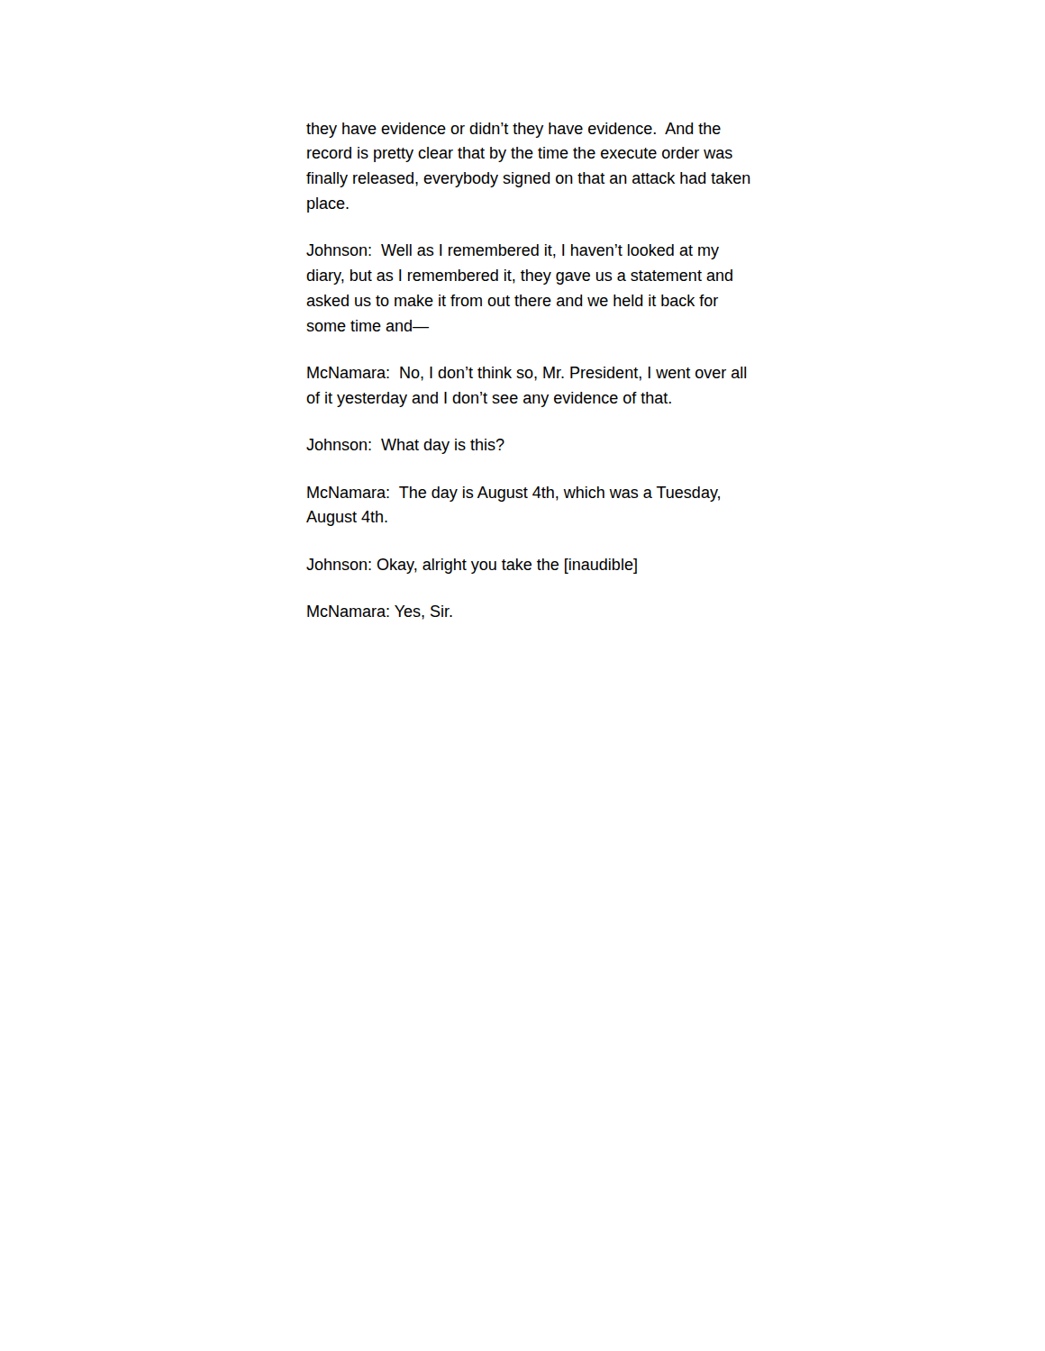they have evidence or didn’t they have evidence. And the record is pretty clear that by the time the execute order was finally released, everybody signed on that an attack had taken place.
Johnson: Well as I remembered it, I haven’t looked at my diary, but as I remembered it, they gave us a statement and asked us to make it from out there and we held it back for some time and—
McNamara: No, I don’t think so, Mr. President, I went over all of it yesterday and I don’t see any evidence of that.
Johnson: What day is this?
McNamara: The day is August 4th, which was a Tuesday, August 4th.
Johnson: Okay, alright you take the [inaudible]
McNamara: Yes, Sir.